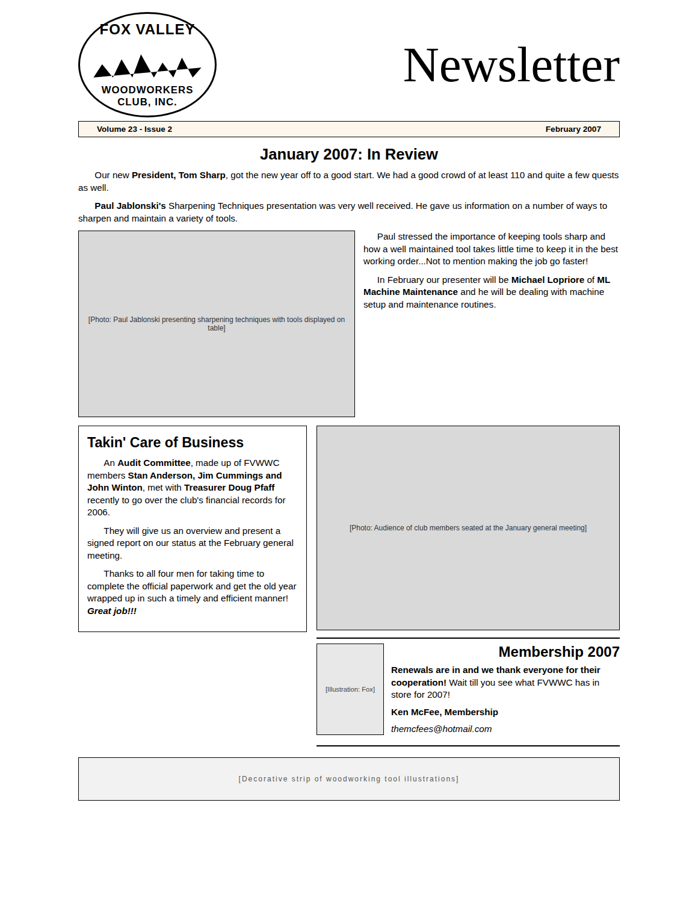FOX VALLEY
WOODWORKERS
CLUB, INC.
Newsletter
Volume 23 - Issue 2 February 2007
January 2007: In Review
Our new President, Tom Sharp, got the new year off to a good start. We had a good crowd of at least 110 and quite a few quests as well.
Paul Jablonski's Sharpening Techniques presentation was very well received. He gave us information on a number of ways to sharpen and maintain a variety of tools.
[Photo: Paul Jablonski presenting sharpening techniques with tools displayed on table]
Paul stressed the importance of keeping tools sharp and how a well maintained tool takes little time to keep it in the best working order...Not to mention making the job go faster!
In February our presenter will be Michael Lopriore of ML Machine Maintenance and he will be dealing with machine setup and maintenance routines.
Takin' Care of Business
An Audit Committee, made up of FVWWC members Stan Anderson, Jim Cummings and John Winton, met with Treasurer Doug Pfaff recently to go over the club's financial records for 2006.
They will give us an overview and present a signed report on our status at the February general meeting.
Thanks to all four men for taking time to complete the official paperwork and get the old year wrapped up in such a timely and efficient manner! Great job!!!
[Photo: Audience of club members seated at the January general meeting]
[Illustration: Fox]
Membership 2007
Renewals are in and we thank everyone for their cooperation! Wait till you see what FVWWC has in store for 2007!
Ken McFee, Membership
themcfees@hotmail.com
[Decorative strip of woodworking tool illustrations]